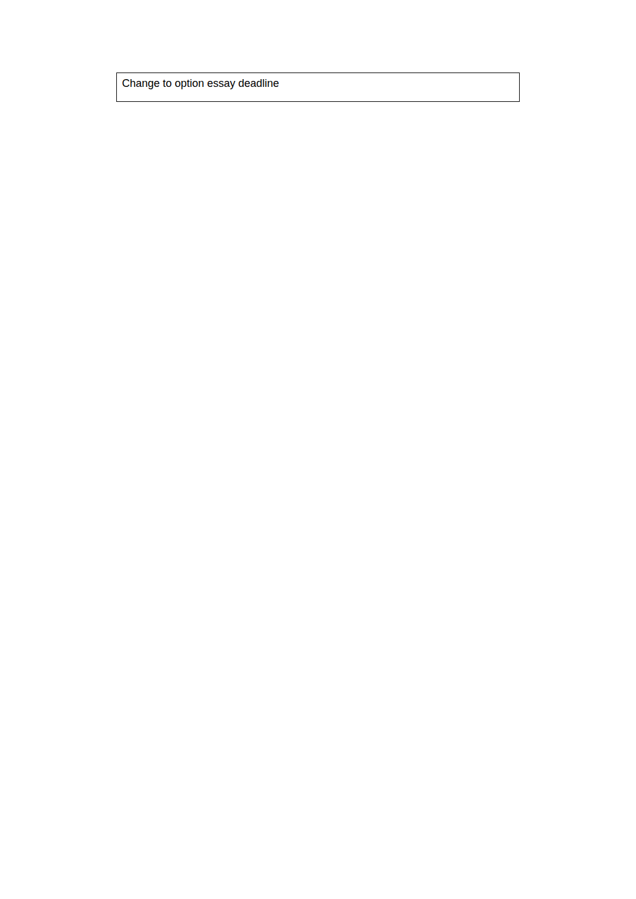Change to option essay deadline